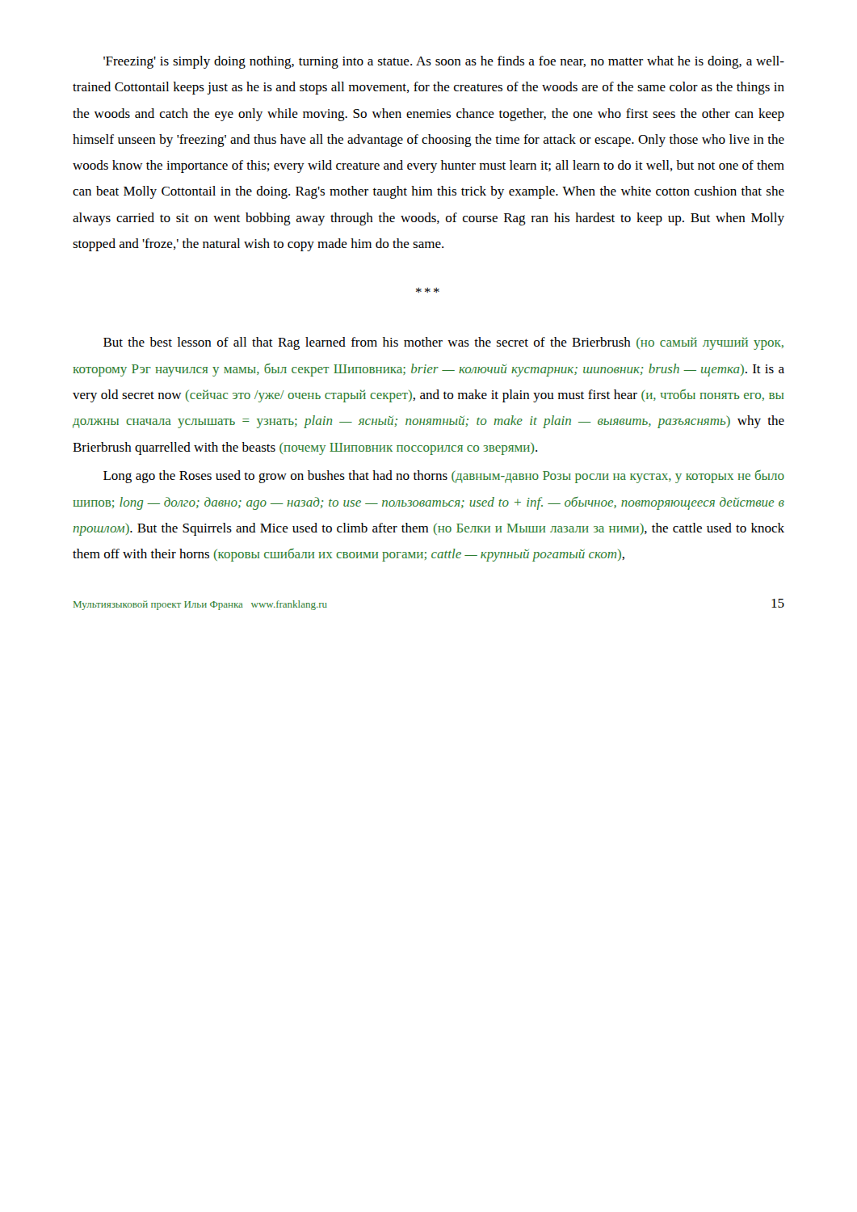'Freezing' is simply doing nothing, turning into a statue. As soon as he finds a foe near, no matter what he is doing, a well-trained Cottontail keeps just as he is and stops all movement, for the creatures of the woods are of the same color as the things in the woods and catch the eye only while moving. So when enemies chance together, the one who first sees the other can keep himself unseen by 'freezing' and thus have all the advantage of choosing the time for attack or escape. Only those who live in the woods know the importance of this; every wild creature and every hunter must learn it; all learn to do it well, but not one of them can beat Molly Cottontail in the doing. Rag's mother taught him this trick by example. When the white cotton cushion that she always carried to sit on went bobbing away through the woods, of course Rag ran his hardest to keep up. But when Molly stopped and 'froze,' the natural wish to copy made him do the same.
***
But the best lesson of all that Rag learned from his mother was the secret of the Brierbrush (но самый лучший урок, которому Рэг научился у мамы, был секрет Шиповника; brier — колючий кустарник; шиповник; brush — щетка). It is a very old secret now (сейчас это /уже/ очень старый секрет), and to make it plain you must first hear (и, чтобы понять его, вы должны сначала услышать = узнать; plain — ясный; понятный; to make it plain — выявить, разъяснять) why the Brierbrush quarrelled with the beasts (почему Шиповник поссорился со зверями).
Long ago the Roses used to grow on bushes that had no thorns (давным-давно Розы росли на кустах, у которых не было шипов; long — долго; давно; ago — назад; to use — пользоваться; used to + inf. — обычное, повторяющееся действие в прошлом). But the Squirrels and Mice used to climb after them (но Белки и Мыши лазали за ними), the cattle used to knock them off with their horns (коровы сшибали их своими рогами; cattle — крупный рогатый скот),
Мультиязыковой проект Ильи Франка www.franklang.ru
15